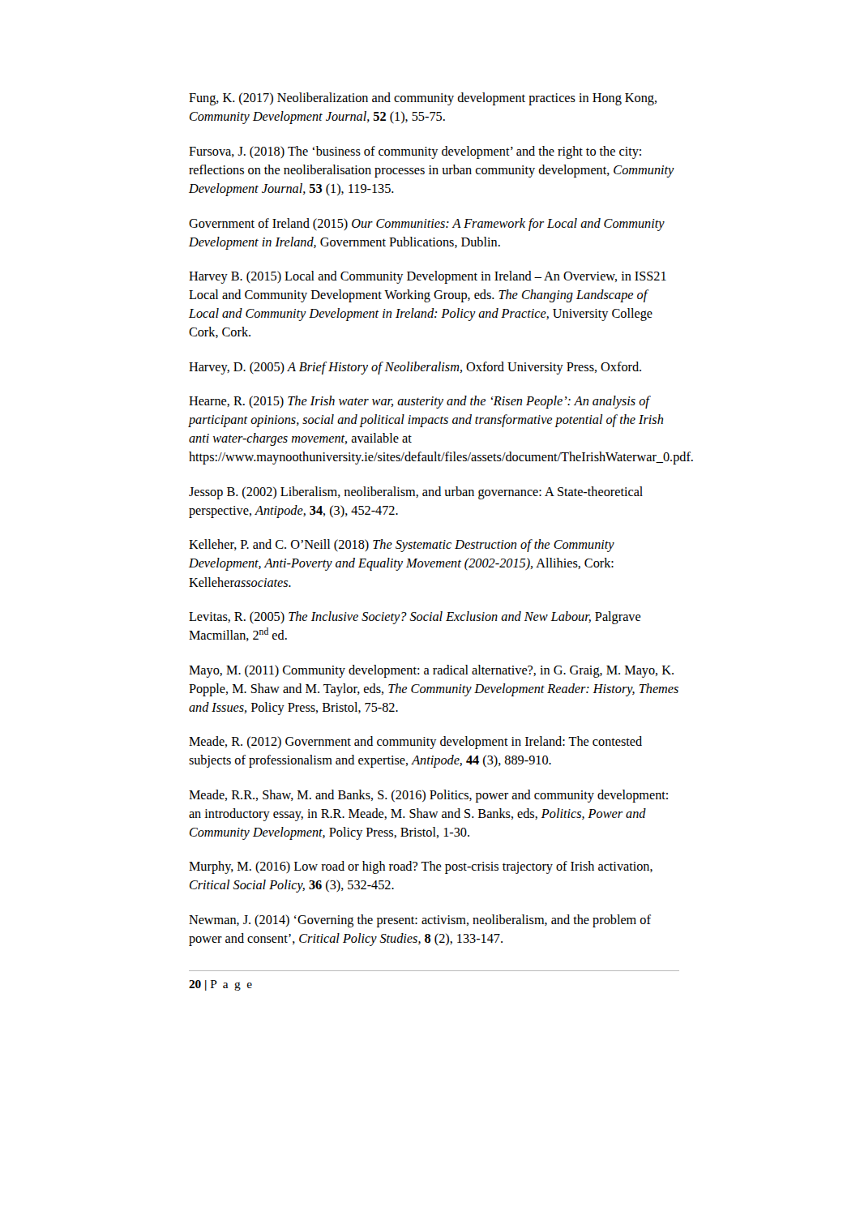Fung, K. (2017) Neoliberalization and community development practices in Hong Kong, Community Development Journal, 52 (1), 55-75.
Fursova, J. (2018) The ‘business of community development’ and the right to the city: reflections on the neoliberalisation processes in urban community development, Community Development Journal, 53 (1), 119-135.
Government of Ireland (2015) Our Communities: A Framework for Local and Community Development in Ireland, Government Publications, Dublin.
Harvey B. (2015) Local and Community Development in Ireland – An Overview, in ISS21 Local and Community Development Working Group, eds. The Changing Landscape of Local and Community Development in Ireland: Policy and Practice, University College Cork, Cork.
Harvey, D. (2005) A Brief History of Neoliberalism, Oxford University Press, Oxford.
Hearne, R. (2015) The Irish water war, austerity and the ‘Risen People’: An analysis of participant opinions, social and political impacts and transformative potential of the Irish anti water-charges movement, available at https://www.maynoothuniversity.ie/sites/default/files/assets/document/TheIrishWaterwar_0.pdf.
Jessop B. (2002) Liberalism, neoliberalism, and urban governance: A State-theoretical perspective, Antipode, 34, (3), 452-472.
Kelleher, P. and C. O’Neill (2018) The Systematic Destruction of the Community Development, Anti-Poverty and Equality Movement (2002-2015), Allihies, Cork: Kelleherassociates.
Levitas, R. (2005) The Inclusive Society? Social Exclusion and New Labour, Palgrave Macmillan, 2nd ed.
Mayo, M. (2011) Community development: a radical alternative?, in G. Graig, M. Mayo, K. Popple, M. Shaw and M. Taylor, eds, The Community Development Reader: History, Themes and Issues, Policy Press, Bristol, 75-82.
Meade, R. (2012) Government and community development in Ireland: The contested subjects of professionalism and expertise, Antipode, 44 (3), 889-910.
Meade, R.R., Shaw, M. and Banks, S. (2016) Politics, power and community development: an introductory essay, in R.R. Meade, M. Shaw and S. Banks, eds, Politics, Power and Community Development, Policy Press, Bristol, 1-30.
Murphy, M. (2016) Low road or high road? The post-crisis trajectory of Irish activation, Critical Social Policy, 36 (3), 532-452.
Newman, J. (2014) ‘Governing the present: activism, neoliberalism, and the problem of power and consent’, Critical Policy Studies, 8 (2), 133-147.
20 | P a g e